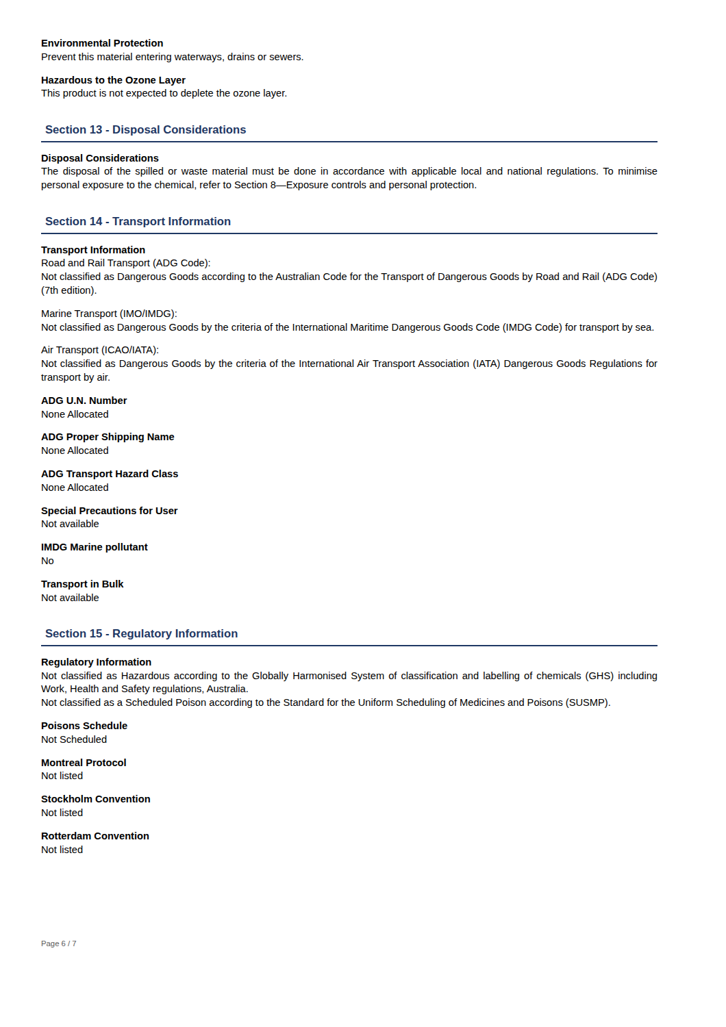Environmental Protection
Prevent this material entering waterways, drains or sewers.
Hazardous to the Ozone Layer
This product is not expected to deplete the ozone layer.
Section 13 - Disposal Considerations
Disposal Considerations
The disposal of the spilled or waste material must be done in accordance with applicable local and national regulations. To minimise personal exposure to the chemical, refer to Section 8—Exposure controls and personal protection.
Section 14 - Transport Information
Transport Information
Road and Rail Transport (ADG Code):
Not classified as Dangerous Goods according to the Australian Code for the Transport of Dangerous Goods by Road and Rail (ADG Code) (7th edition).
Marine Transport (IMO/IMDG):
Not classified as Dangerous Goods by the criteria of the International Maritime Dangerous Goods Code (IMDG Code) for transport by sea.
Air Transport (ICAO/IATA):
Not classified as Dangerous Goods by the criteria of the International Air Transport Association (IATA) Dangerous Goods Regulations for transport by air.
ADG U.N. Number
None Allocated
ADG Proper Shipping Name
None Allocated
ADG Transport Hazard Class
None Allocated
Special Precautions for User
Not available
IMDG Marine pollutant
No
Transport in Bulk
Not available
Section 15 - Regulatory Information
Regulatory Information
Not classified as Hazardous according to the Globally Harmonised System of classification and labelling of chemicals (GHS) including Work, Health and Safety regulations, Australia.
Not classified as a Scheduled Poison according to the Standard for the Uniform Scheduling of Medicines and Poisons (SUSMP).
Poisons Schedule
Not Scheduled
Montreal Protocol
Not listed
Stockholm Convention
Not listed
Rotterdam Convention
Not listed
Page 6 / 7